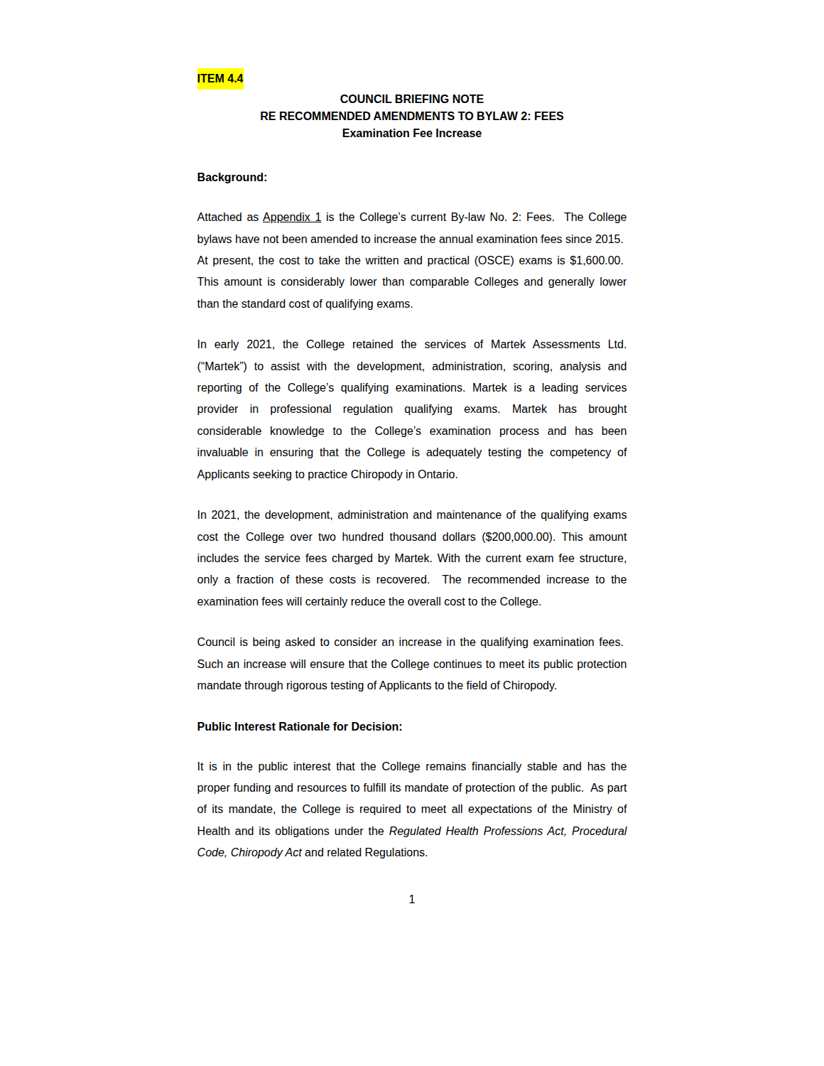ITEM 4.4
COUNCIL BRIEFING NOTE RE RECOMMENDED AMENDMENTS TO BYLAW 2: FEES Examination Fee Increase
Background:
Attached as Appendix 1 is the College’s current By-law No. 2: Fees. The College bylaws have not been amended to increase the annual examination fees since 2015. At present, the cost to take the written and practical (OSCE) exams is $1,600.00. This amount is considerably lower than comparable Colleges and generally lower than the standard cost of qualifying exams.
In early 2021, the College retained the services of Martek Assessments Ltd. (“Martek”) to assist with the development, administration, scoring, analysis and reporting of the College’s qualifying examinations. Martek is a leading services provider in professional regulation qualifying exams. Martek has brought considerable knowledge to the College’s examination process and has been invaluable in ensuring that the College is adequately testing the competency of Applicants seeking to practice Chiropody in Ontario.
In 2021, the development, administration and maintenance of the qualifying exams cost the College over two hundred thousand dollars ($200,000.00). This amount includes the service fees charged by Martek. With the current exam fee structure, only a fraction of these costs is recovered. The recommended increase to the examination fees will certainly reduce the overall cost to the College.
Council is being asked to consider an increase in the qualifying examination fees. Such an increase will ensure that the College continues to meet its public protection mandate through rigorous testing of Applicants to the field of Chiropody.
Public Interest Rationale for Decision:
It is in the public interest that the College remains financially stable and has the proper funding and resources to fulfill its mandate of protection of the public. As part of its mandate, the College is required to meet all expectations of the Ministry of Health and its obligations under the Regulated Health Professions Act, Procedural Code, Chiropody Act and related Regulations.
1